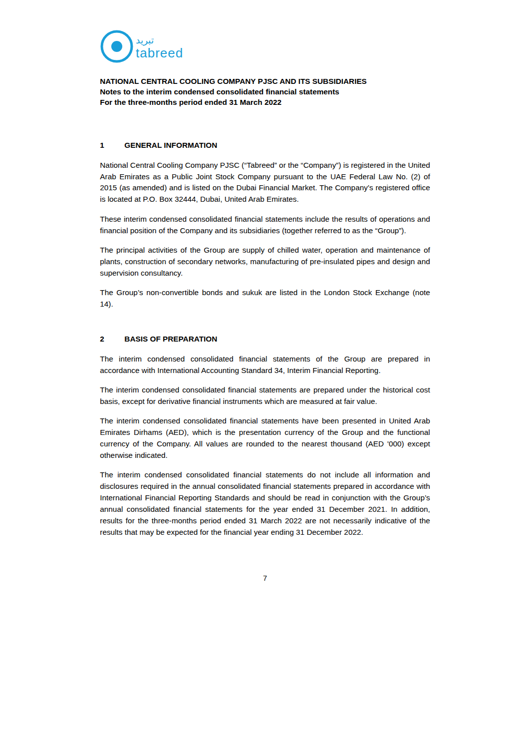تبريد tabreed
NATIONAL CENTRAL COOLING COMPANY PJSC AND ITS SUBSIDIARIES
Notes to the interim condensed consolidated financial statements
For the three-months period ended 31 March 2022
1 GENERAL INFORMATION
National Central Cooling Company PJSC (“Tabreed” or the “Company”) is registered in the United Arab Emirates as a Public Joint Stock Company pursuant to the UAE Federal Law No. (2) of 2015 (as amended) and is listed on the Dubai Financial Market. The Company’s registered office is located at P.O. Box 32444, Dubai, United Arab Emirates.
These interim condensed consolidated financial statements include the results of operations and financial position of the Company and its subsidiaries (together referred to as the “Group”).
The principal activities of the Group are supply of chilled water, operation and maintenance of plants, construction of secondary networks, manufacturing of pre-insulated pipes and design and supervision consultancy.
The Group’s non-convertible bonds and sukuk are listed in the London Stock Exchange (note 14).
2 BASIS OF PREPARATION
The interim condensed consolidated financial statements of the Group are prepared in accordance with International Accounting Standard 34, Interim Financial Reporting.
The interim condensed consolidated financial statements are prepared under the historical cost basis, except for derivative financial instruments which are measured at fair value.
The interim condensed consolidated financial statements have been presented in United Arab Emirates Dirhams (AED), which is the presentation currency of the Group and the functional currency of the Company. All values are rounded to the nearest thousand (AED '000) except otherwise indicated.
The interim condensed consolidated financial statements do not include all information and disclosures required in the annual consolidated financial statements prepared in accordance with International Financial Reporting Standards and should be read in conjunction with the Group’s annual consolidated financial statements for the year ended 31 December 2021. In addition, results for the three-months period ended 31 March 2022 are not necessarily indicative of the results that may be expected for the financial year ending 31 December 2022.
7